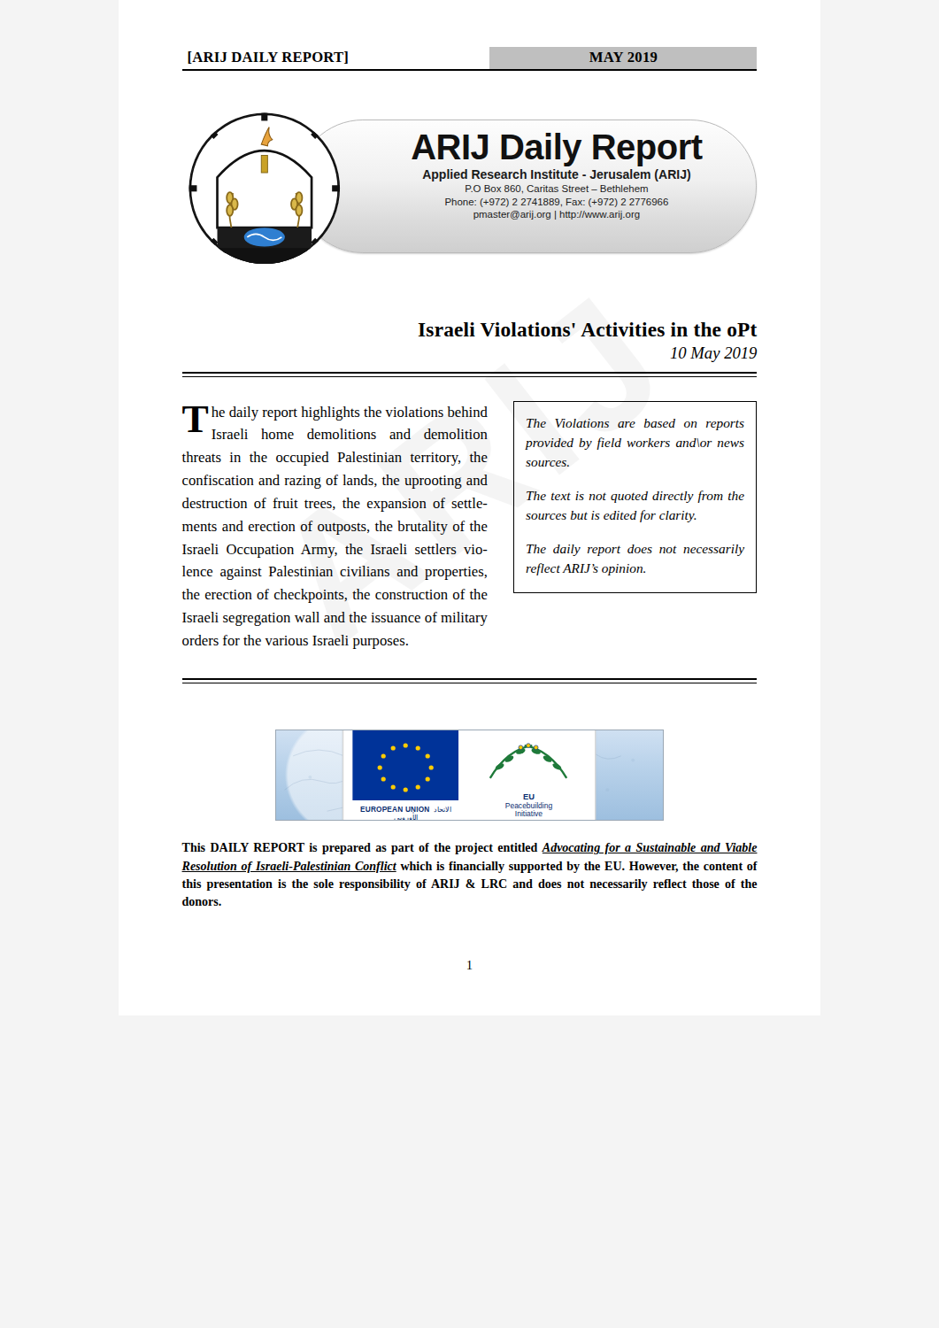ARIJ
[ARIJ DAILY REPORT]
MAY 2019
ARIJ Daily Report
Applied Research Institute - Jerusalem (ARIJ)
P.O Box 860, Caritas Street – Bethlehem
Phone: (+972) 2 2741889, Fax: (+972) 2 2776966
pmaster@arij.org | http://www.arij.org
Israeli Violations' Activities in the oPt
10 May 2019
The daily report highlights the violations behind Israeli home demolitions and demolition threats in the occupied Palestinian territory, the confiscation and razing of lands, the uprooting and destruction of fruit trees, the expansion of settlements and erection of outposts, the brutality of the Israeli Occupation Army, the Israeli settlers violence against Palestinian civilians and properties, the erection of checkpoints, the construction of the Israeli segregation wall and the issuance of military orders for the various Israeli purposes.
The Violations are based on reports provided by field workers and\or news sources.
The text is not quoted directly from the sources but is edited for clarity.
The daily report does not necessarily reflect ARIJ’s opinion.
EUROPEAN UNION الاتحاد الأوروبي
EUPeacebuilding Initiative
This DAILY REPORT is prepared as part of the project entitled Advocating for a Sustainable and Viable Resolution of Israeli-Palestinian Conflict which is financially supported by the EU. However, the content of this presentation is the sole responsibility of ARIJ & LRC and does not necessarily reflect those of the donors.
1